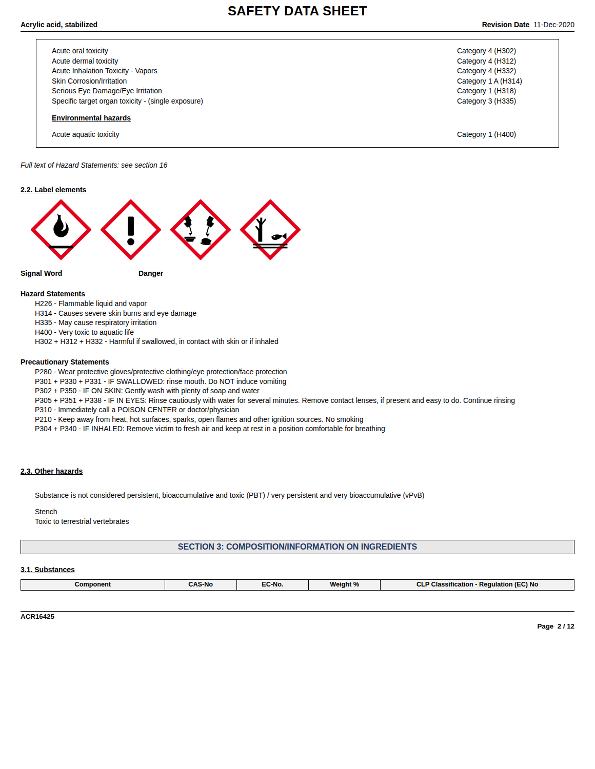SAFETY DATA SHEET
Acrylic acid, stabilized
Revision Date 11-Dec-2020
Acute oral toxicity Category 4 (H302)
Acute dermal toxicity Category 4 (H312)
Acute Inhalation Toxicity - Vapors Category 4 (H332)
Skin Corrosion/Irritation Category 1 A (H314)
Serious Eye Damage/Eye Irritation Category 1 (H318)
Specific target organ toxicity - (single exposure) Category 3 (H335)
Environmental hazards
Acute aquatic toxicity Category 1 (H400)
Full text of Hazard Statements: see section 16
2.2. Label elements
Signal Word
Danger
Hazard Statements
H226 - Flammable liquid and vapor
H314 - Causes severe skin burns and eye damage
H335 - May cause respiratory irritation
H400 - Very toxic to aquatic life
H302 + H312 + H332 - Harmful if swallowed, in contact with skin or if inhaled
Precautionary Statements
P280 - Wear protective gloves/protective clothing/eye protection/face protection
P301 + P330 + P331 - IF SWALLOWED: rinse mouth. Do NOT induce vomiting
P302 + P350 - IF ON SKIN: Gently wash with plenty of soap and water
P305 + P351 + P338 - IF IN EYES: Rinse cautiously with water for several minutes. Remove contact lenses, if present and easy to do. Continue rinsing
P310 - Immediately call a POISON CENTER or doctor/physician
P210 - Keep away from heat, hot surfaces, sparks, open flames and other ignition sources. No smoking
P304 + P340 - IF INHALED: Remove victim to fresh air and keep at rest in a position comfortable for breathing
2.3. Other hazards
Substance is not considered persistent, bioaccumulative and toxic (PBT) / very persistent and very bioaccumulative (vPvB)
Stench
Toxic to terrestrial vertebrates
SECTION 3: COMPOSITION/INFORMATION ON INGREDIENTS
3.1. Substances
| Component | CAS-No | EC-No. | Weight % | CLP Classification - Regulation (EC) No |
| --- | --- | --- | --- | --- |
ACR16425
Page 2 / 12